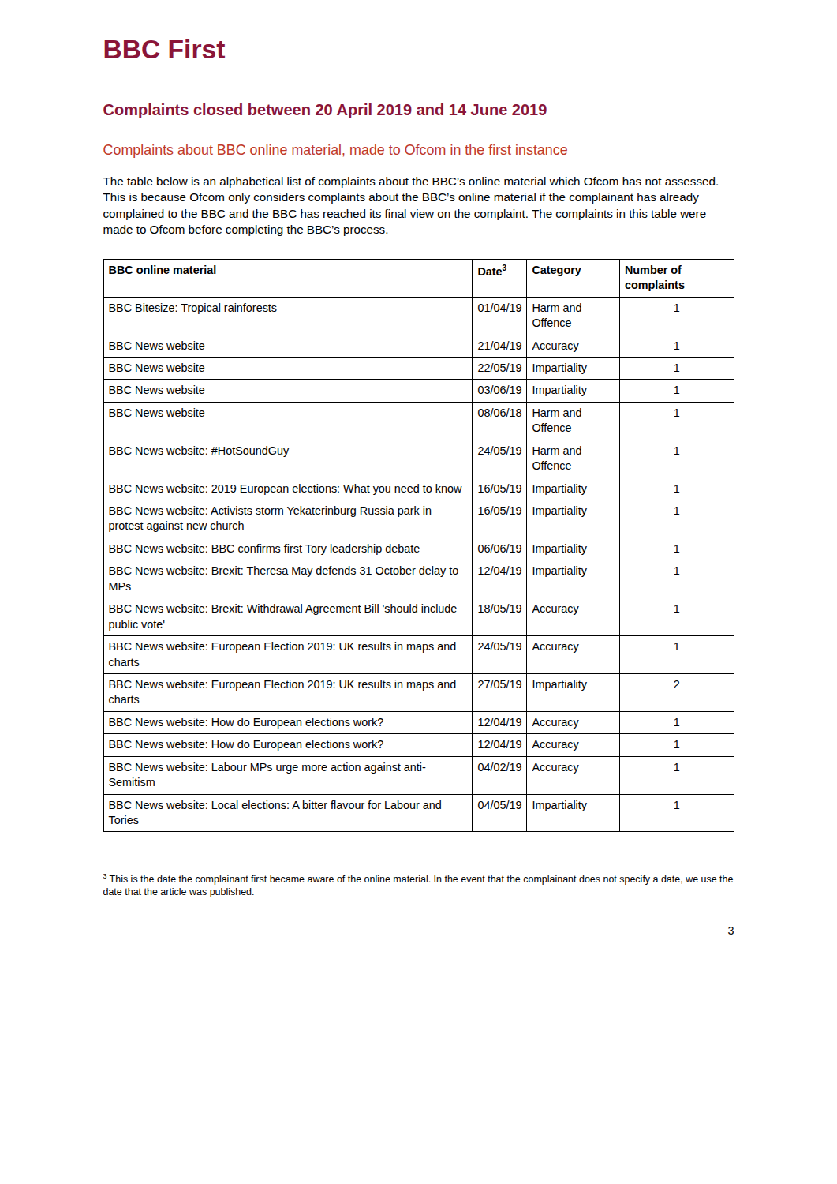BBC First
Complaints closed between 20 April 2019 and 14 June 2019
Complaints about BBC online material, made to Ofcom in the first instance
The table below is an alphabetical list of complaints about the BBC’s online material which Ofcom has not assessed. This is because Ofcom only considers complaints about the BBC’s online material if the complainant has already complained to the BBC and the BBC has reached its final view on the complaint. The complaints in this table were made to Ofcom before completing the BBC’s process.
| BBC online material | Date 3 | Category | Number of complaints |
| --- | --- | --- | --- |
| BBC Bitesize: Tropical rainforests | 01/04/19 | Harm and Offence | 1 |
| BBC News website | 21/04/19 | Accuracy | 1 |
| BBC News website | 22/05/19 | Impartiality | 1 |
| BBC News website | 03/06/19 | Impartiality | 1 |
| BBC News website | 08/06/18 | Harm and Offence | 1 |
| BBC News website: #HotSoundGuy | 24/05/19 | Harm and Offence | 1 |
| BBC News website: 2019 European elections: What you need to know | 16/05/19 | Impartiality | 1 |
| BBC News website: Activists storm Yekaterinburg Russia park in protest against new church | 16/05/19 | Impartiality | 1 |
| BBC News website: BBC confirms first Tory leadership debate | 06/06/19 | Impartiality | 1 |
| BBC News website: Brexit: Theresa May defends 31 October delay to MPs | 12/04/19 | Impartiality | 1 |
| BBC News website: Brexit: Withdrawal Agreement Bill 'should include public vote' | 18/05/19 | Accuracy | 1 |
| BBC News website: European Election 2019: UK results in maps and charts | 24/05/19 | Accuracy | 1 |
| BBC News website: European Election 2019: UK results in maps and charts | 27/05/19 | Impartiality | 2 |
| BBC News website: How do European elections work? | 12/04/19 | Accuracy | 1 |
| BBC News website: How do European elections work? | 12/04/19 | Accuracy | 1 |
| BBC News website: Labour MPs urge more action against anti-Semitism | 04/02/19 | Accuracy | 1 |
| BBC News website: Local elections: A bitter flavour for Labour and Tories | 04/05/19 | Impartiality | 1 |
3 This is the date the complainant first became aware of the online material. In the event that the complainant does not specify a date, we use the date that the article was published.
3